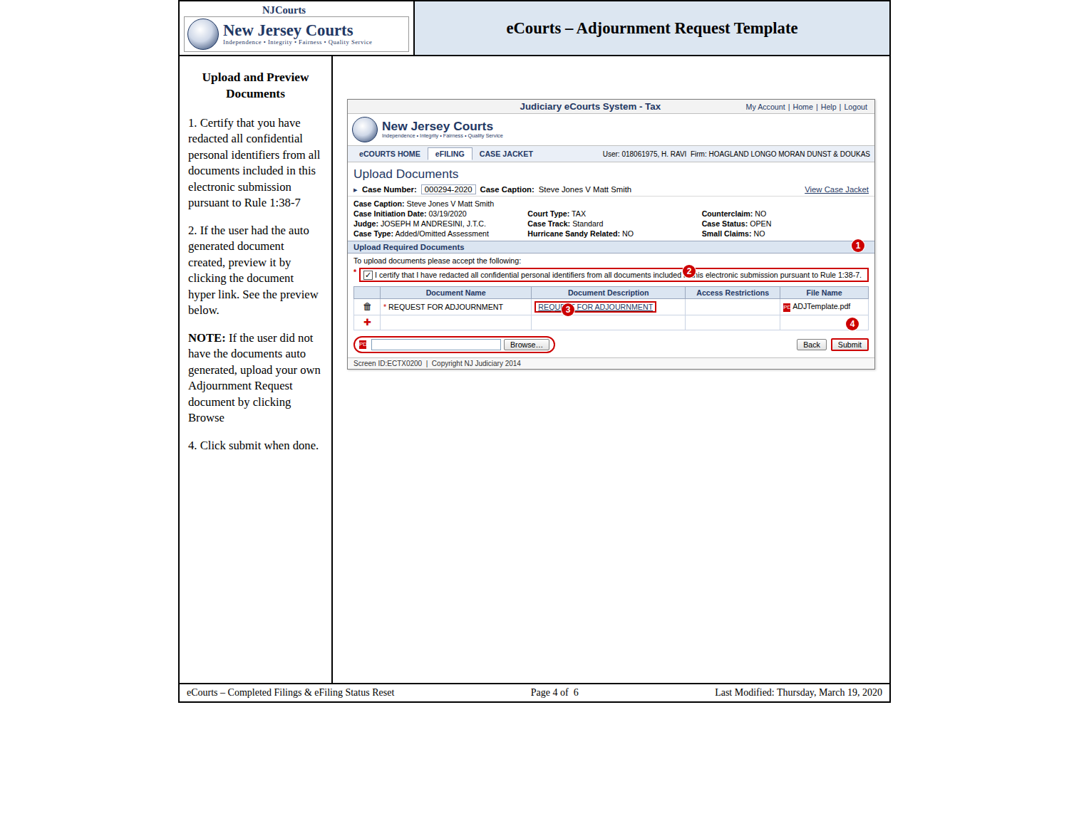NJCourts
New Jersey Courts
Independence • Integrity • Fairness • Quality Service
eCourts – Adjournment Request Template
Upload and Preview Documents
1. Certify that you have redacted all confidential personal identifiers from all documents included in this electronic submission pursuant to Rule 1:38-7
2. If the user had the auto generated document created, preview it by clicking the document hyper link. See the preview below.
NOTE: If the user did not have the documents auto generated, upload your own Adjournment Request document by clicking Browse
4. Click submit when done.
Judiciary eCourts System - Tax My Account|Home|Help|Logout
New Jersey Courts
Independence • Integrity • Fairness • Quality Service
eCOURTS HOME
eFILING
CASE JACKET
User: 018061975, H. RAVI Firm: HOAGLAND LONGO MORAN DUNST & DOUKAS
Upload Documents
▸ Case Number: 000294-2020 Case Caption: Steve Jones V Matt Smith View Case Jacket
Case Caption: Steve Jones V Matt Smith
Case Initiation Date: 03/19/2020
Court Type: TAX
Counterclaim: NO
Judge: JOSEPH M ANDRESINI, J.T.C.
Case Track: Standard
Case Status: OPEN
Case Type: Added/Omitted Assessment
Hurricane Sandy Related: NO
Small Claims: NO
Upload Required Documents
To upload documents please accept the following:
*
✓ I certify that I have redacted all confidential personal identifiers from all documents included in this electronic submission pursuant to Rule 1:38-7.
| | Document Name | Document Description | Access Restrictions | File Name |
| --- | --- | --- | --- | --- |
| 🗑 | * REQUEST FOR ADJOURNMENT | REQUEST FOR ADJOURNMENT | | PDF ADJTemplate.pdf |
| ✚ | | | | |
PDF Browse…
Back Submit
Screen ID:ECTX0200 | Copyright NJ Judiciary 2014
1
2
3
4
eCourts – Completed Filings & eFiling Status Reset
Page 4 of 6
Last Modified: Thursday, March 19, 2020